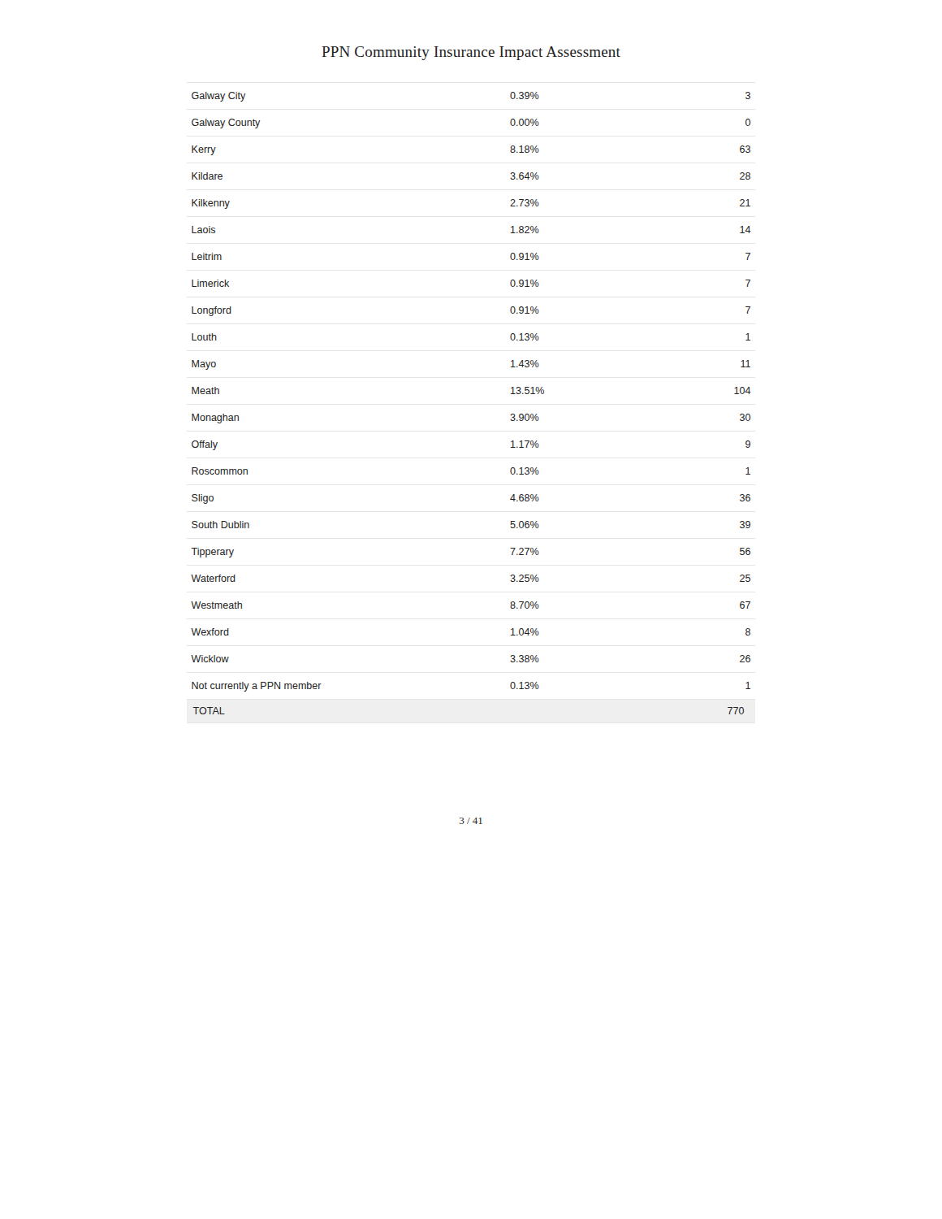PPN Community Insurance Impact Assessment
| Galway City | 0.39% | 3 |
| Galway County | 0.00% | 0 |
| Kerry | 8.18% | 63 |
| Kildare | 3.64% | 28 |
| Kilkenny | 2.73% | 21 |
| Laois | 1.82% | 14 |
| Leitrim | 0.91% | 7 |
| Limerick | 0.91% | 7 |
| Longford | 0.91% | 7 |
| Louth | 0.13% | 1 |
| Mayo | 1.43% | 11 |
| Meath | 13.51% | 104 |
| Monaghan | 3.90% | 30 |
| Offaly | 1.17% | 9 |
| Roscommon | 0.13% | 1 |
| Sligo | 4.68% | 36 |
| South Dublin | 5.06% | 39 |
| Tipperary | 7.27% | 56 |
| Waterford | 3.25% | 25 |
| Westmeath | 8.70% | 67 |
| Wexford | 1.04% | 8 |
| Wicklow | 3.38% | 26 |
| Not currently a PPN member | 0.13% | 1 |
| TOTAL | | 770 |
3 / 41